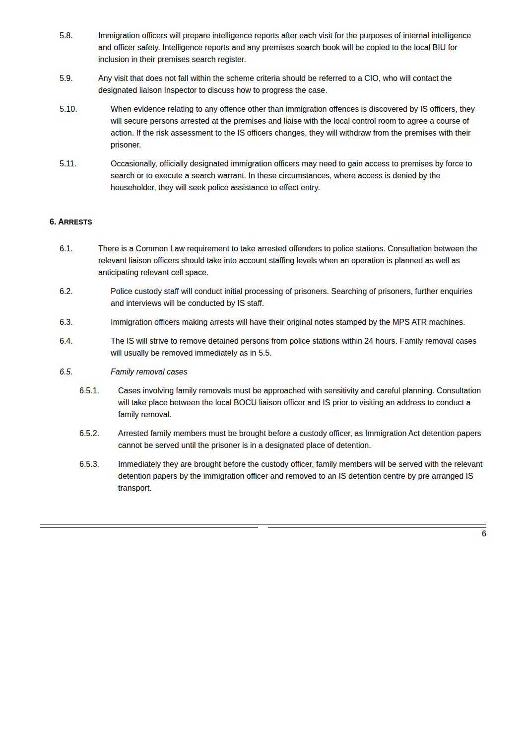5.8.
Immigration officers will prepare intelligence reports after each visit for the purposes of internal intelligence and officer safety. Intelligence reports and any premises search book will be copied to the local BIU for inclusion in their premises search register.
5.9.
Any visit that does not fall within the scheme criteria should be referred to a CIO, who will contact the designated liaison Inspector to discuss how to progress the case.
5.10.
When evidence relating to any offence other than immigration offences is discovered by IS officers, they will secure persons arrested at the premises and liaise with the local control room to agree a course of action. If the risk assessment to the IS officers changes, they will withdraw from the premises with their prisoner.
5.11.
Occasionally, officially designated immigration officers may need to gain access to premises by force to search or to execute a search warrant. In these circumstances, where access is denied by the householder, they will seek police assistance to effect entry.
6. ARRESTS
6.1.
There is a Common Law requirement to take arrested offenders to police stations. Consultation between the relevant liaison officers should take into account staffing levels when an operation is planned as well as anticipating relevant cell space.
6.2.
Police custody staff will conduct initial processing of prisoners. Searching of prisoners, further enquiries and interviews will be conducted by IS staff.
6.3.
Immigration officers making arrests will have their original notes stamped by the MPS ATR machines.
6.4.
The IS will strive to remove detained persons from police stations within 24 hours. Family removal cases will usually be removed immediately as in 5.5.
6.5.
Family removal cases
6.5.1.
Cases involving family removals must be approached with sensitivity and careful planning. Consultation will take place between the local BOCU liaison officer and IS prior to visiting an address to conduct a family removal.
6.5.2.
Arrested family members must be brought before a custody officer, as Immigration Act detention papers cannot be served until the prisoner is in a designated place of detention.
6.5.3.
Immediately they are brought before the custody officer, family members will be served with the relevant detention papers by the immigration officer and removed to an IS detention centre by pre arranged IS transport.
6